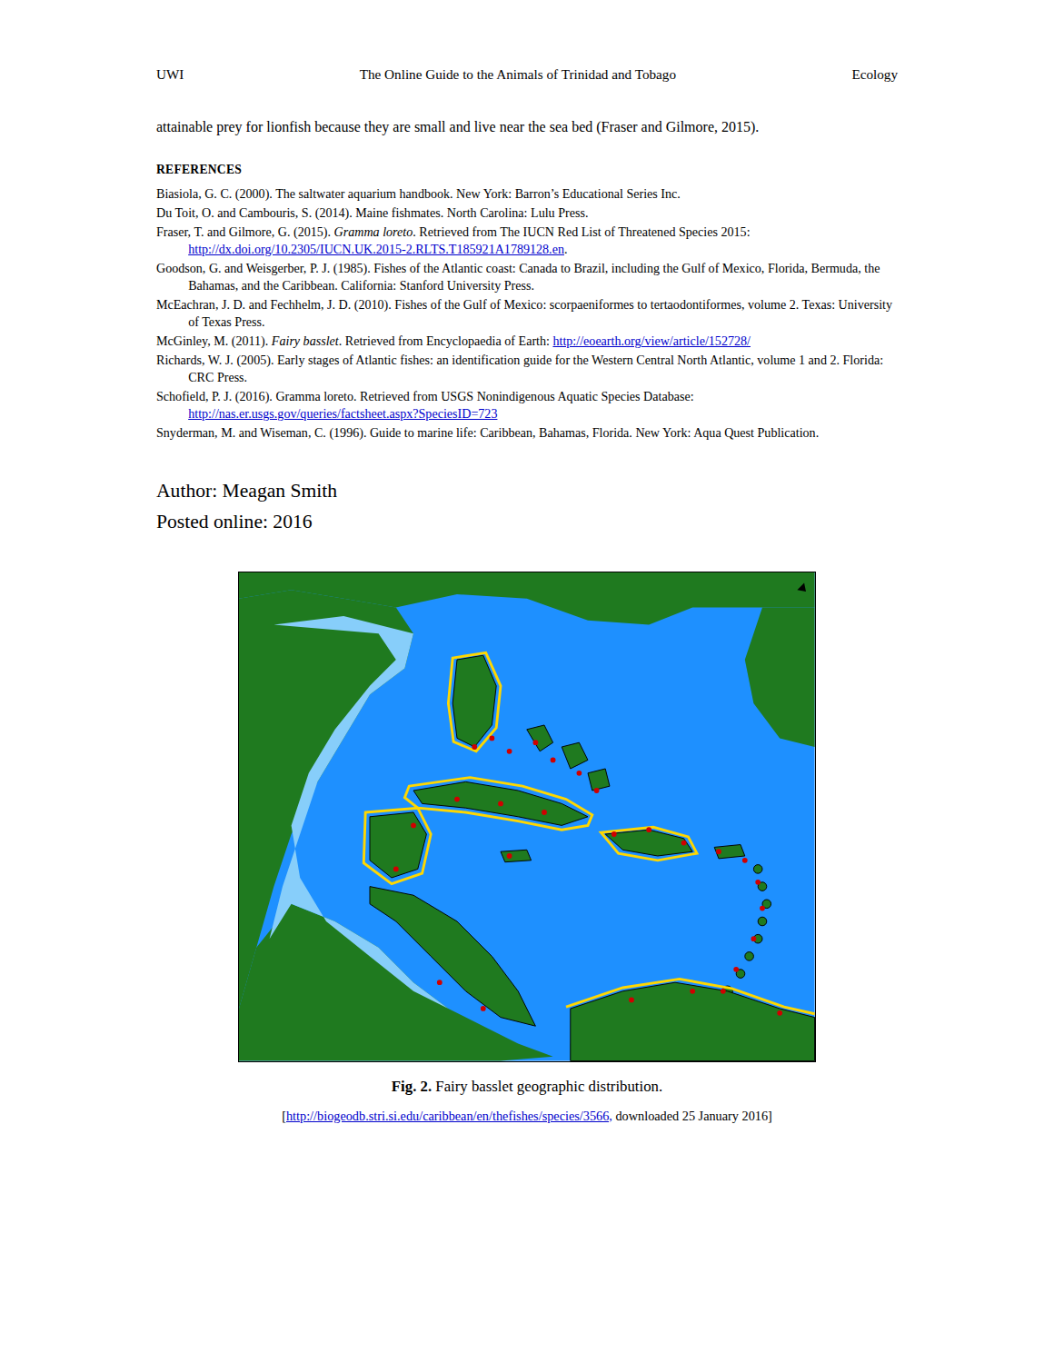UWI The Online Guide to the Animals of Trinidad and Tobago Ecology
attainable prey for lionfish because they are small and live near the sea bed (Fraser and Gilmore, 2015).
REFERENCES
Biasiola, G. C. (2000). The saltwater aquarium handbook. New York: Barron’s Educational Series Inc.
Du Toit, O. and Cambouris, S. (2014). Maine fishmates. North Carolina: Lulu Press.
Fraser, T. and Gilmore, G. (2015). Gramma loreto. Retrieved from The IUCN Red List of Threatened Species 2015: http://dx.doi.org/10.2305/IUCN.UK.2015-2.RLTS.T185921A1789128.en.
Goodson, G. and Weisgerber, P. J. (1985). Fishes of the Atlantic coast: Canada to Brazil, including the Gulf of Mexico, Florida, Bermuda, the Bahamas, and the Caribbean. California: Stanford University Press.
McEachran, J. D. and Fechhelm, J. D. (2010). Fishes of the Gulf of Mexico: scorpaeniformes to tertaodontiformes, volume 2. Texas: University of Texas Press.
McGinley, M. (2011). Fairy basslet. Retrieved from Encyclopaedia of Earth: http://eoearth.org/view/article/152728/
Richards, W. J. (2005). Early stages of Atlantic fishes: an identification guide for the Western Central North Atlantic, volume 1 and 2. Florida: CRC Press.
Schofield, P. J. (2016). Gramma loreto. Retrieved from USGS Nonindigenous Aquatic Species Database: http://nas.er.usgs.gov/queries/factsheet.aspx?SpeciesID=723
Snyderman, M. and Wiseman, C. (1996). Guide to marine life: Caribbean, Bahamas, Florida. New York: Aqua Quest Publication.
Author: Meagan Smith
Posted online: 2016
Fig. 2. Fairy basslet geographic distribution. [http://biogeodb.stri.si.edu/caribbean/en/thefishes/species/3566, downloaded 25 January 2016]